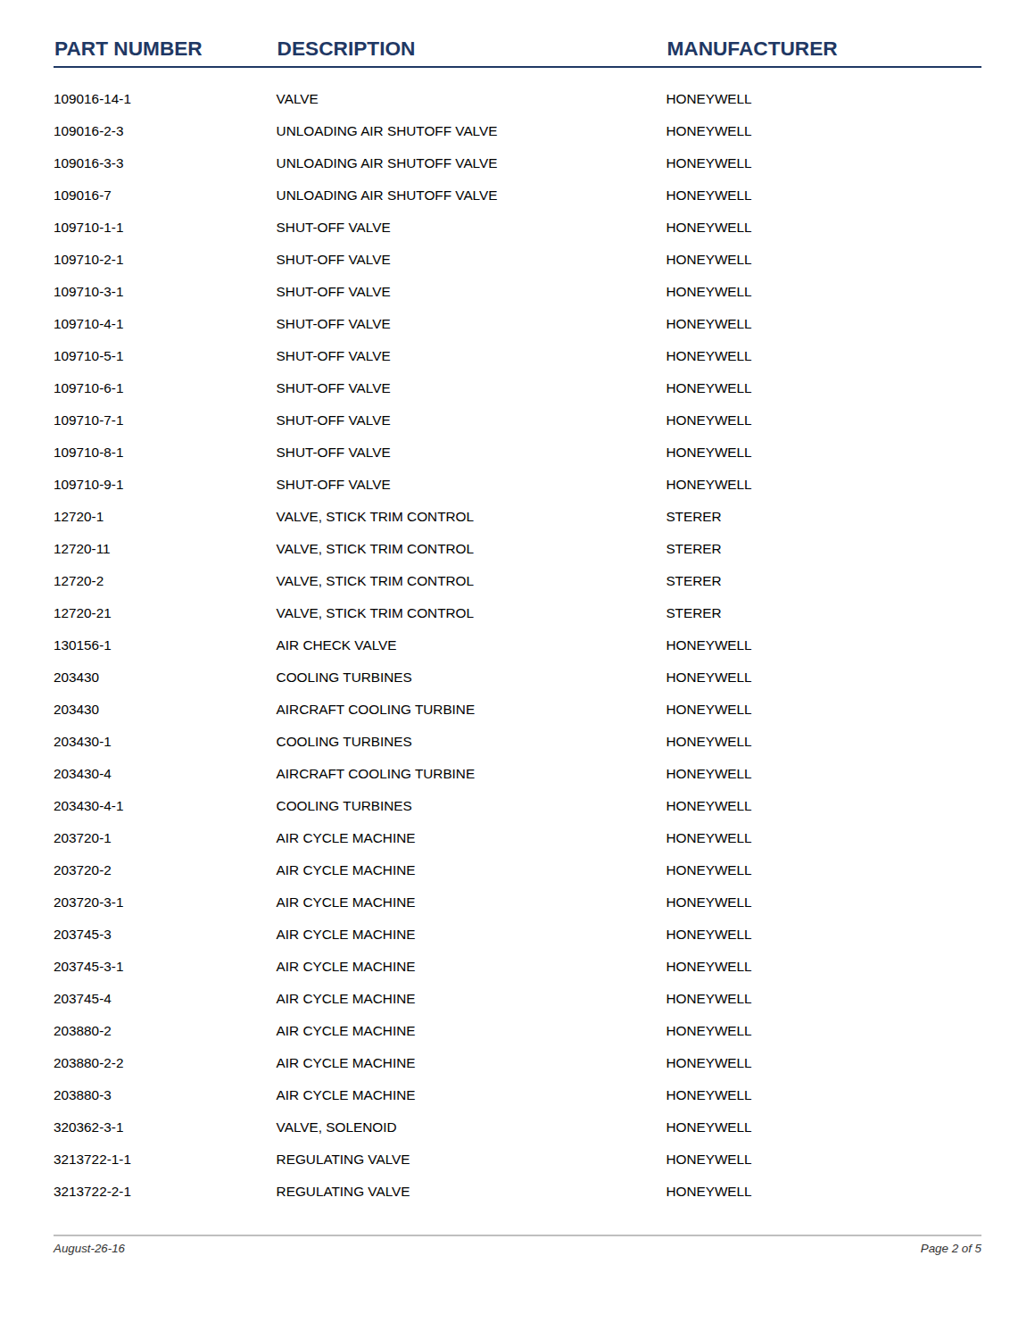| PART NUMBER | DESCRIPTION | MANUFACTURER |
| --- | --- | --- |
| 109016-14-1 | VALVE | HONEYWELL |
| 109016-2-3 | UNLOADING AIR SHUTOFF VALVE | HONEYWELL |
| 109016-3-3 | UNLOADING AIR SHUTOFF VALVE | HONEYWELL |
| 109016-7 | UNLOADING AIR SHUTOFF VALVE | HONEYWELL |
| 109710-1-1 | SHUT-OFF VALVE | HONEYWELL |
| 109710-2-1 | SHUT-OFF VALVE | HONEYWELL |
| 109710-3-1 | SHUT-OFF VALVE | HONEYWELL |
| 109710-4-1 | SHUT-OFF VALVE | HONEYWELL |
| 109710-5-1 | SHUT-OFF VALVE | HONEYWELL |
| 109710-6-1 | SHUT-OFF VALVE | HONEYWELL |
| 109710-7-1 | SHUT-OFF VALVE | HONEYWELL |
| 109710-8-1 | SHUT-OFF VALVE | HONEYWELL |
| 109710-9-1 | SHUT-OFF VALVE | HONEYWELL |
| 12720-1 | VALVE, STICK TRIM CONTROL | STERER |
| 12720-11 | VALVE, STICK TRIM CONTROL | STERER |
| 12720-2 | VALVE, STICK TRIM CONTROL | STERER |
| 12720-21 | VALVE, STICK TRIM CONTROL | STERER |
| 130156-1 | AIR CHECK VALVE | HONEYWELL |
| 203430 | COOLING TURBINES | HONEYWELL |
| 203430 | AIRCRAFT COOLING TURBINE | HONEYWELL |
| 203430-1 | COOLING TURBINES | HONEYWELL |
| 203430-4 | AIRCRAFT COOLING TURBINE | HONEYWELL |
| 203430-4-1 | COOLING TURBINES | HONEYWELL |
| 203720-1 | AIR CYCLE MACHINE | HONEYWELL |
| 203720-2 | AIR CYCLE MACHINE | HONEYWELL |
| 203720-3-1 | AIR CYCLE MACHINE | HONEYWELL |
| 203745-3 | AIR CYCLE MACHINE | HONEYWELL |
| 203745-3-1 | AIR CYCLE MACHINE | HONEYWELL |
| 203745-4 | AIR CYCLE MACHINE | HONEYWELL |
| 203880-2 | AIR CYCLE MACHINE | HONEYWELL |
| 203880-2-2 | AIR CYCLE MACHINE | HONEYWELL |
| 203880-3 | AIR CYCLE MACHINE | HONEYWELL |
| 320362-3-1 | VALVE, SOLENOID | HONEYWELL |
| 3213722-1-1 | REGULATING VALVE | HONEYWELL |
| 3213722-2-1 | REGULATING VALVE | HONEYWELL |
August-26-16 Page 2 of 5